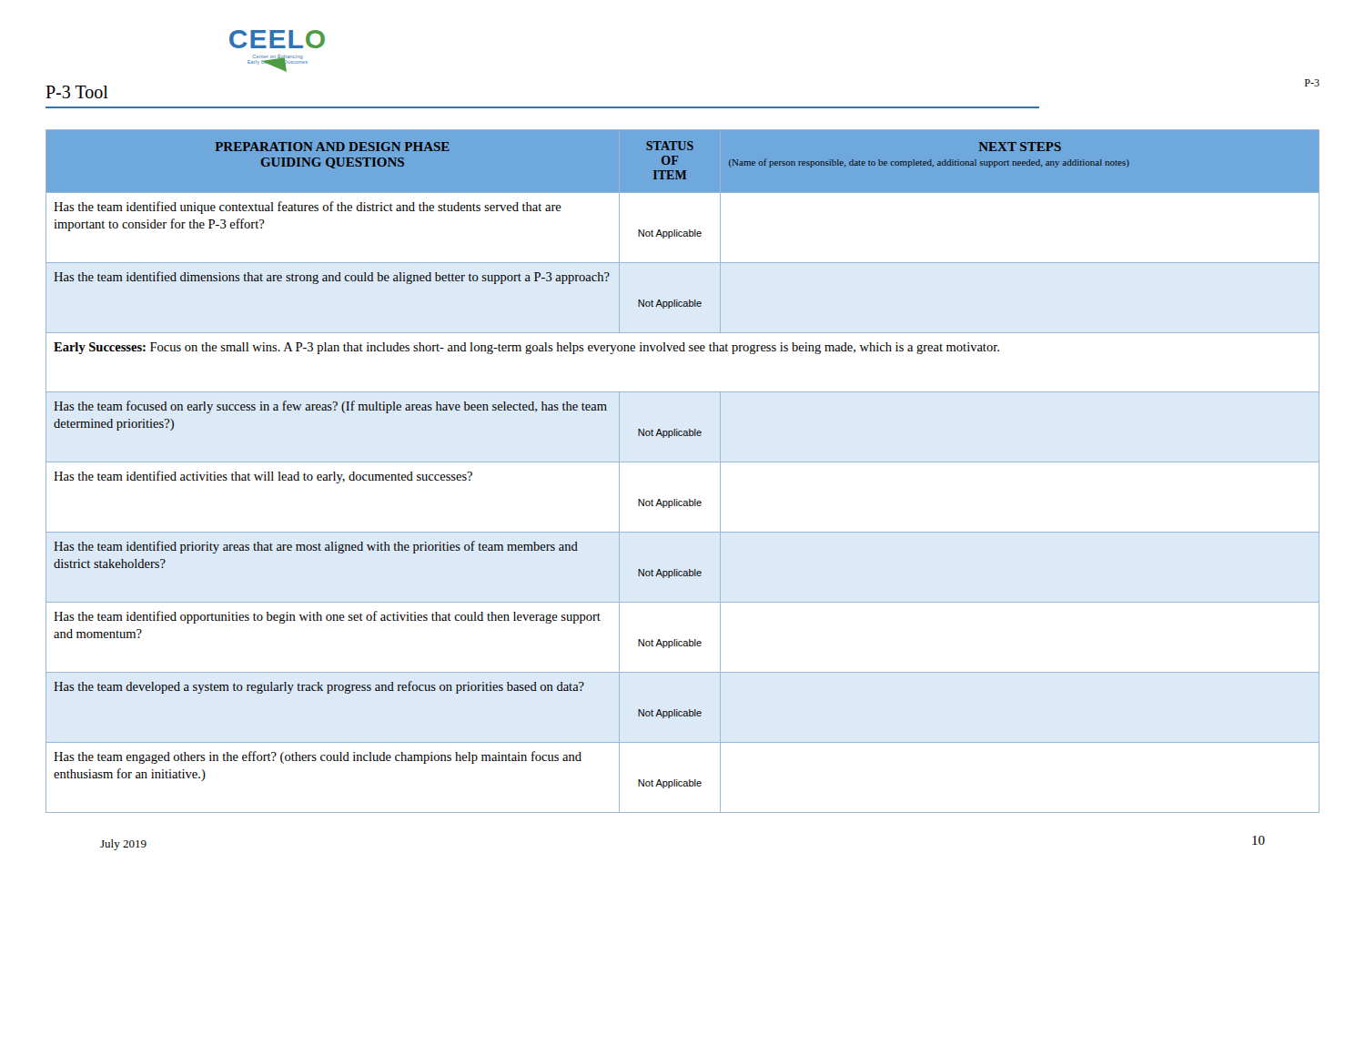CEELO
Center on Enhancing
Early Learning Outcomes
P-3
P-3 Tool
| PREPARATION AND DESIGN PHASE GUIDING QUESTIONS | STATUS OF ITEM | NEXT STEPS (Name of person responsible, date to be completed, additional support needed, any additional notes) |
| --- | --- | --- |
| Has the team identified unique contextual features of the district and the students served that are important to consider for the P-3 effort? | Not Applicable | |
| Has the team identified dimensions that are strong and could be aligned better to support a P-3 approach? | Not Applicable | |
| Early Successes: Focus on the small wins. A P-3 plan that includes short- and long-term goals helps everyone involved see that progress is being made, which is a great motivator. |
| Has the team focused on early success in a few areas? (If multiple areas have been selected, has the team determined priorities?) | Not Applicable | |
| Has the team identified activities that will lead to early, documented successes? | Not Applicable | |
| Has the team identified priority areas that are most aligned with the priorities of team members and district stakeholders? | Not Applicable | |
| Has the team identified opportunities to begin with one set of activities that could then leverage support and momentum? | Not Applicable | |
| Has the team developed a system to regularly track progress and refocus on priorities based on data? | Not Applicable | |
| Has the team engaged others in the effort? (others could include champions help maintain focus and enthusiasm for an initiative.) | Not Applicable | |
July 2019 10